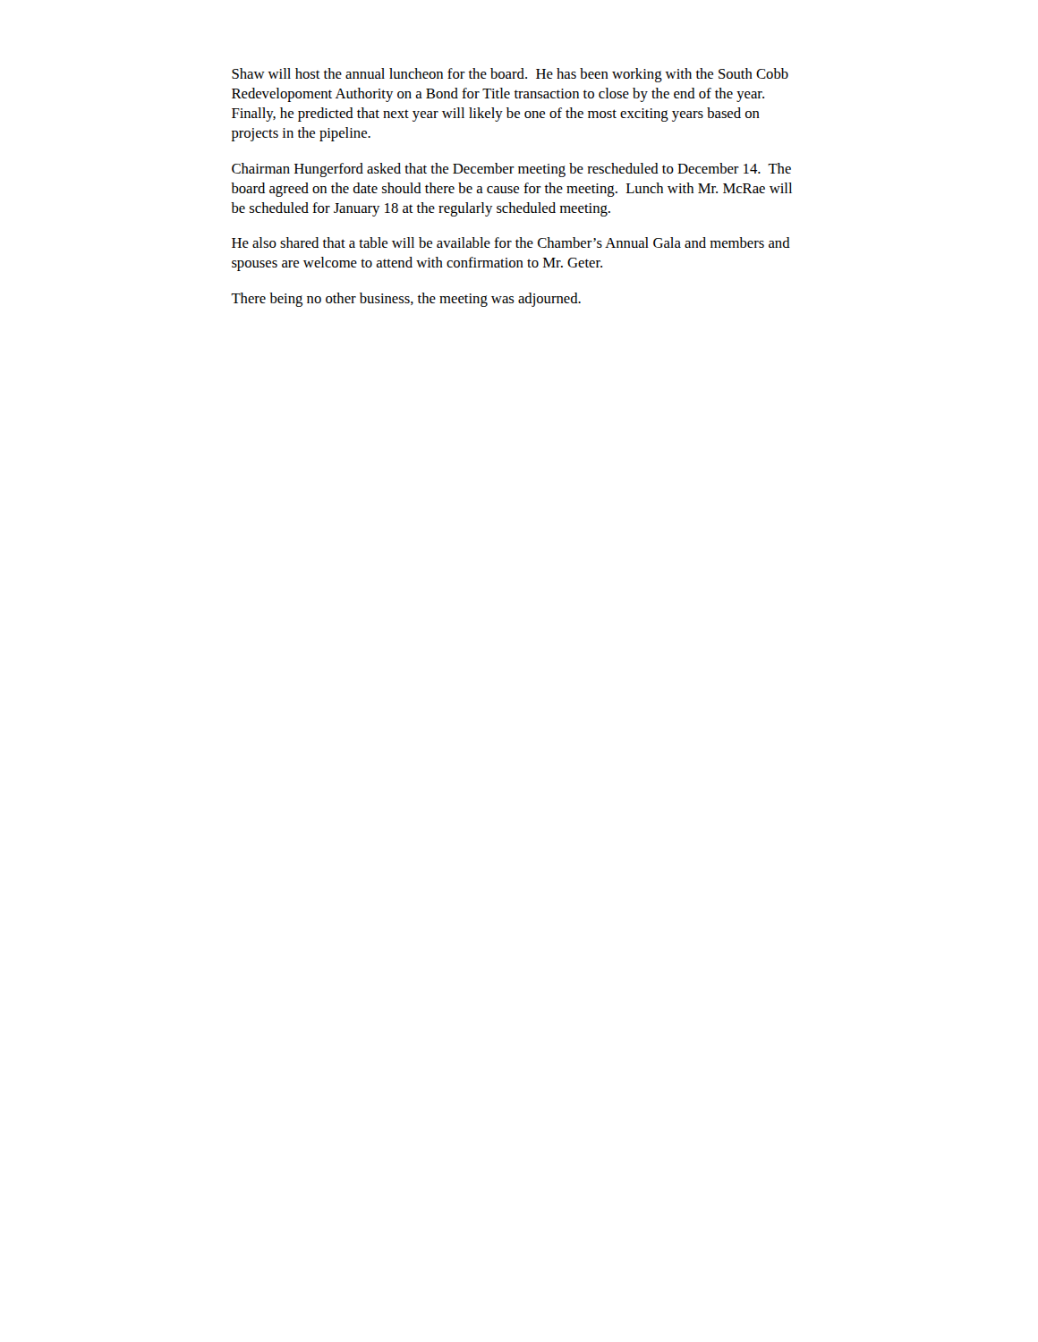Shaw will host the annual luncheon for the board. He has been working with the South Cobb Redevelopoment Authority on a Bond for Title transaction to close by the end of the year. Finally, he predicted that next year will likely be one of the most exciting years based on projects in the pipeline.
Chairman Hungerford asked that the December meeting be rescheduled to December 14. The board agreed on the date should there be a cause for the meeting. Lunch with Mr. McRae will be scheduled for January 18 at the regularly scheduled meeting.
He also shared that a table will be available for the Chamber’s Annual Gala and members and spouses are welcome to attend with confirmation to Mr. Geter.
There being no other business, the meeting was adjourned.